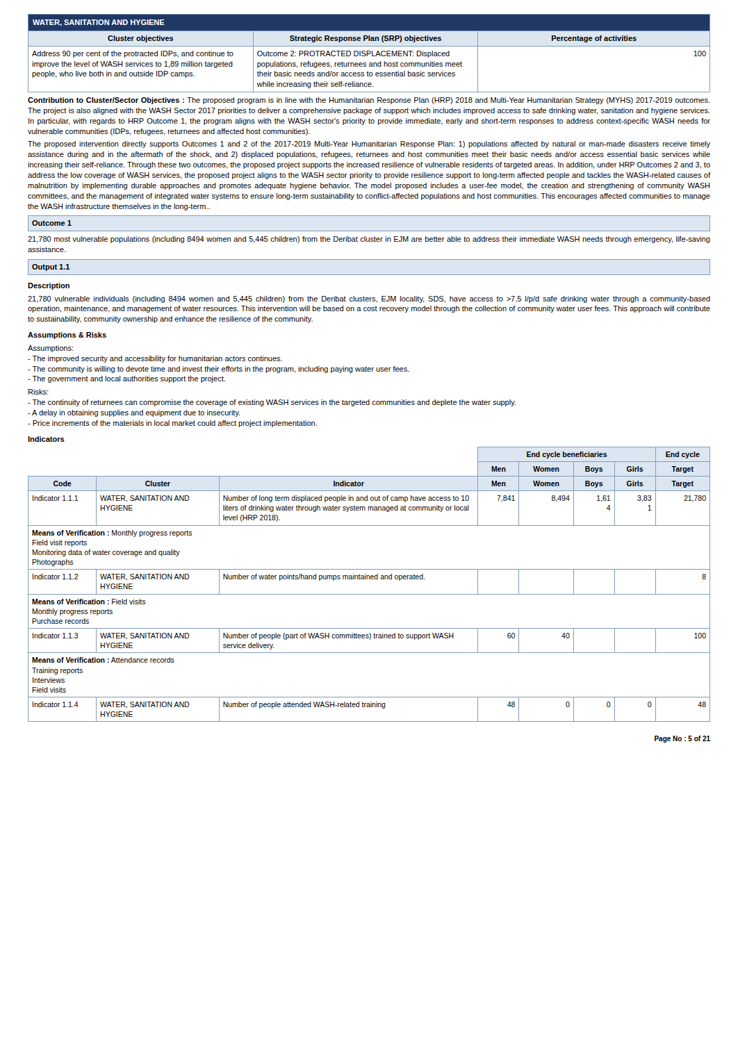| WATER, SANITATION AND HYGIENE |
| Cluster objectives | Strategic Response Plan (SRP) objectives | Percentage of activities |
| Address 90 per cent of the protracted IDPs, and continue to improve the level of WASH services to 1,89 million targeted people, who live both in and outside IDP camps. | Outcome 2: PROTRACTED DISPLACEMENT: Displaced populations, refugees, returnees and host communities meet their basic needs and/or access to essential basic services while increasing their self-reliance. | 100 |
Contribution to Cluster/Sector Objectives : The proposed program is in line with the Humanitarian Response Plan (HRP) 2018 and Multi-Year Humanitarian Strategy (MYHS) 2017-2019 outcomes. The project is also aligned with the WASH Sector 2017 priorities to deliver a comprehensive package of support which includes improved access to safe drinking water, sanitation and hygiene services. In particular, with regards to HRP Outcome 1, the program aligns with the WASH sector's priority to provide immediate, early and short-term responses to address context-specific WASH needs for vulnerable communities (IDPs, refugees, returnees and affected host communities).
The proposed intervention directly supports Outcomes 1 and 2 of the 2017-2019 Multi-Year Humanitarian Response Plan: 1) populations affected by natural or man-made disasters receive timely assistance during and in the aftermath of the shock, and 2) displaced populations, refugees, returnees and host communities meet their basic needs and/or access essential basic services while increasing their self-reliance. Through these two outcomes, the proposed project supports the increased resilience of vulnerable residents of targeted areas. In addition, under HRP Outcomes 2 and 3, to address the low coverage of WASH services, the proposed project aligns to the WASH sector priority to provide resilience support to long-term affected people and tackles the WASH-related causes of malnutrition by implementing durable approaches and promotes adequate hygiene behavior. The model proposed includes a user-fee model, the creation and strengthening of community WASH committees, and the management of integrated water systems to ensure long-term sustainability to conflict-affected populations and host communities. This encourages affected communities to manage the WASH infrastructure themselves in the long-term..
Outcome 1
21,780 most vulnerable populations (including 8494 women and 5,445 children) from the Deribat cluster in EJM are better able to address their immediate WASH needs through emergency, life-saving assistance.
Output 1.1
Description
21,780 vulnerable individuals (including 8494 women and 5,445 children) from the Deribat clusters, EJM locality, SDS, have access to >7.5 l/p/d safe drinking water through a community-based operation, maintenance, and management of water resources. This intervention will be based on a cost recovery model through the collection of community water user fees. This approach will contribute to sustainability, community ownership and enhance the resilience of the community.
Assumptions & Risks
Assumptions:
- The improved security and accessibility for humanitarian actors continues.
- The community is willing to devote time and invest their efforts in the program, including paying water user fees.
- The government and local authorities support the project.
Risks:
- The continuity of returnees can compromise the coverage of existing WASH services in the targeted communities and deplete the water supply.
- A delay in obtaining supplies and equipment due to insecurity.
- Price increments of the materials in local market could affect project implementation.
Indicators
| | | | End cycle beneficiaries | End cycle |
| Men | Women | Boys | Girls | Target |
| Code | Cluster | Indicator | Men | Women | Boys | Girls | Target |
| Indicator 1.1.1 | WATER, SANITATION AND HYGIENE | Number of long term displaced people in and out of camp have access to 10 liters of drinking water through water system managed at community or local level (HRP 2018). | 7,841 | 8,494 | 1,61 4 | 3,83 1 | 21,780 |
| Means of Verification : Monthly progress reports Field visit reports Monitoring data of water coverage and quality Photographs |
| Indicator 1.1.2 | WATER, SANITATION AND HYGIENE | Number of water points/hand pumps maintained and operated. | | | | | 8 |
| Means of Verification : Field visits Monthly progress reports Purchase records |
| Indicator 1.1.3 | WATER, SANITATION AND HYGIENE | Number of people (part of WASH committees) trained to support WASH service delivery. | 60 | 40 | | | 100 |
| Means of Verification : Attendance records Training reports Interviews Field visits |
| Indicator 1.1.4 | WATER, SANITATION AND HYGIENE | Number of people attended WASH-related training | 48 | 0 | 0 | 0 | 48 |
Page No : 5 of 21